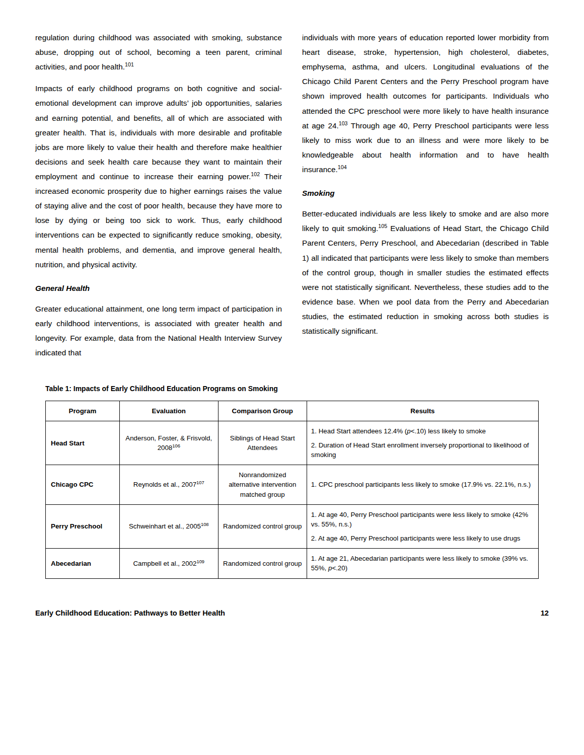regulation during childhood was associated with smoking, substance abuse, dropping out of school, becoming a teen parent, criminal activities, and poor health.101
Impacts of early childhood programs on both cognitive and social-emotional development can improve adults’ job opportunities, salaries and earning potential, and benefits, all of which are associated with greater health. That is, individuals with more desirable and profitable jobs are more likely to value their health and therefore make healthier decisions and seek health care because they want to maintain their employment and continue to increase their earning power.102 Their increased economic prosperity due to higher earnings raises the value of staying alive and the cost of poor health, because they have more to lose by dying or being too sick to work. Thus, early childhood interventions can be expected to significantly reduce smoking, obesity, mental health problems, and dementia, and improve general health, nutrition, and physical activity.
General Health
Greater educational attainment, one long term impact of participation in early childhood interventions, is associated with greater health and longevity. For example, data from the National Health Interview Survey indicated that
individuals with more years of education reported lower morbidity from heart disease, stroke, hypertension, high cholesterol, diabetes, emphysema, asthma, and ulcers. Longitudinal evaluations of the Chicago Child Parent Centers and the Perry Preschool program have shown improved health outcomes for participants. Individuals who attended the CPC preschool were more likely to have health insurance at age 24.103 Through age 40, Perry Preschool participants were less likely to miss work due to an illness and were more likely to be knowledgeable about health information and to have health insurance.104
Smoking
Better-educated individuals are less likely to smoke and are also more likely to quit smoking.105 Evaluations of Head Start, the Chicago Child Parent Centers, Perry Preschool, and Abecedarian (described in Table 1) all indicated that participants were less likely to smoke than members of the control group, though in smaller studies the estimated effects were not statistically significant. Nevertheless, these studies add to the evidence base. When we pool data from the Perry and Abecedarian studies, the estimated reduction in smoking across both studies is statistically significant.
Table 1: Impacts of Early Childhood Education Programs on Smoking
| Program | Evaluation | Comparison Group | Results |
| --- | --- | --- | --- |
| Head Start | Anderson, Foster, & Frisvold, 2008 106 | Siblings of Head Start Attendees | 1. Head Start attendees 12.4% ( p <.10) less likely to smoke 2. Duration of Head Start enrollment inversely proportional to likelihood of smoking |
| Chicago CPC | Reynolds et al., 2007 107 | Nonrandomized alternative intervention matched group | 1. CPC preschool participants less likely to smoke (17.9% vs. 22.1%, n.s.) |
| Perry Preschool | Schweinhart et al., 2005 108 | Randomized control group | 1. At age 40, Perry Preschool participants were less likely to smoke (42% vs. 55%, n.s.) 2. At age 40, Perry Preschool participants were less likely to use drugs |
| Abecedarian | Campbell et al., 2002 109 | Randomized control group | 1. At age 21, Abecedarian participants were less likely to smoke (39% vs. 55%, p <.20) |
Early Childhood Education: Pathways to Better Health 12